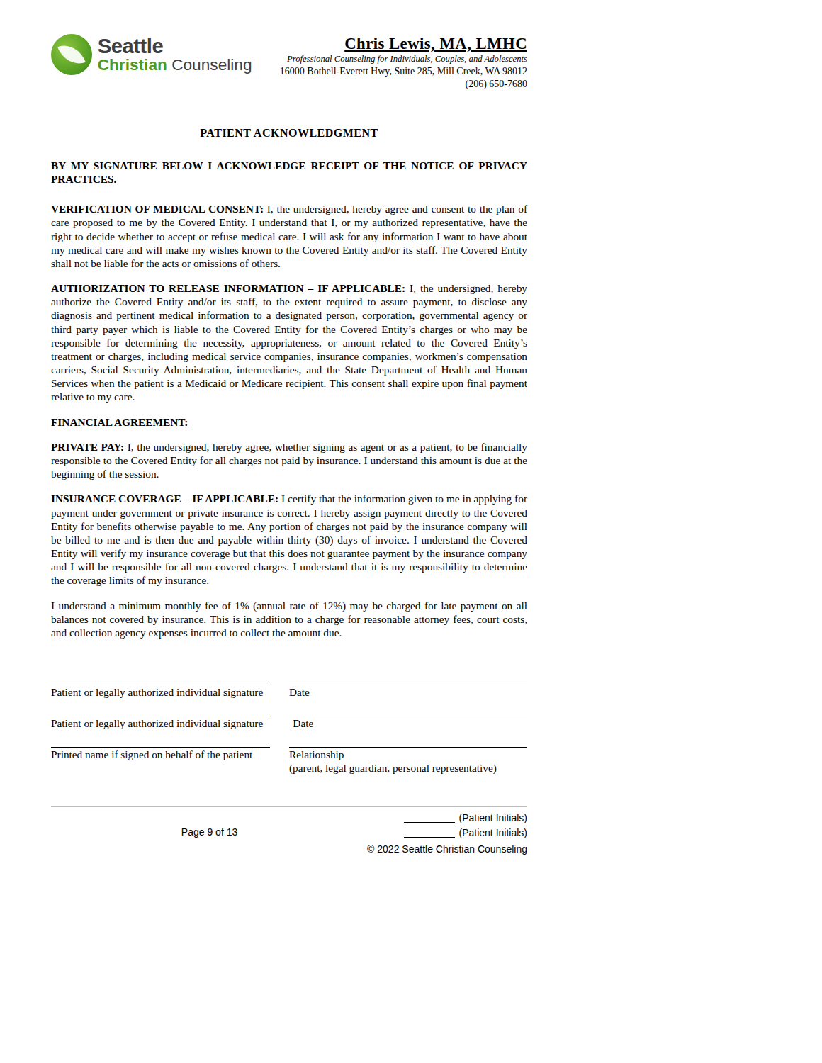Seattle
Christian Counseling
Chris Lewis, MA, LMHC
Professional Counseling for Individuals, Couples, and Adolescents
16000 Bothell-Everett Hwy, Suite 285, Mill Creek, WA 98012
(206) 650-7680
PATIENT ACKNOWLEDGMENT
BY MY SIGNATURE BELOW I ACKNOWLEDGE RECEIPT OF THE NOTICE OF PRIVACY PRACTICES.
VERIFICATION OF MEDICAL CONSENT: I, the undersigned, hereby agree and consent to the plan of care proposed to me by the Covered Entity. I understand that I, or my authorized representative, have the right to decide whether to accept or refuse medical care. I will ask for any information I want to have about my medical care and will make my wishes known to the Covered Entity and/or its staff. The Covered Entity shall not be liable for the acts or omissions of others.
AUTHORIZATION TO RELEASE INFORMATION – IF APPLICABLE: I, the undersigned, hereby authorize the Covered Entity and/or its staff, to the extent required to assure payment, to disclose any diagnosis and pertinent medical information to a designated person, corporation, governmental agency or third party payer which is liable to the Covered Entity for the Covered Entity’s charges or who may be responsible for determining the necessity, appropriateness, or amount related to the Covered Entity’s treatment or charges, including medical service companies, insurance companies, workmen’s compensation carriers, Social Security Administration, intermediaries, and the State Department of Health and Human Services when the patient is a Medicaid or Medicare recipient. This consent shall expire upon final payment relative to my care.
FINANCIAL AGREEMENT:
PRIVATE PAY: I, the undersigned, hereby agree, whether signing as agent or as a patient, to be financially responsible to the Covered Entity for all charges not paid by insurance. I understand this amount is due at the beginning of the session.
INSURANCE COVERAGE – IF APPLICABLE: I certify that the information given to me in applying for payment under government or private insurance is correct. I hereby assign payment directly to the Covered Entity for benefits otherwise payable to me. Any portion of charges not paid by the insurance company will be billed to me and is then due and payable within thirty (30) days of invoice. I understand the Covered Entity will verify my insurance coverage but that this does not guarantee payment by the insurance company and I will be responsible for all non-covered charges. I understand that it is my responsibility to determine the coverage limits of my insurance.
I understand a minimum monthly fee of 1% (annual rate of 12%) may be charged for late payment on all balances not covered by insurance. This is in addition to a charge for reasonable attorney fees, court costs, and collection agency expenses incurred to collect the amount due.
| Patient or legally authorized individual signature | | Date |
| Patient or legally authorized individual signature | | Date |
| Printed name if signed on behalf of the patient | | Relationship |
| | | (parent, legal guardian, personal representative) |
Page 9 of 13
(Patient Initials)
(Patient Initials)
© 2022 Seattle Christian Counseling